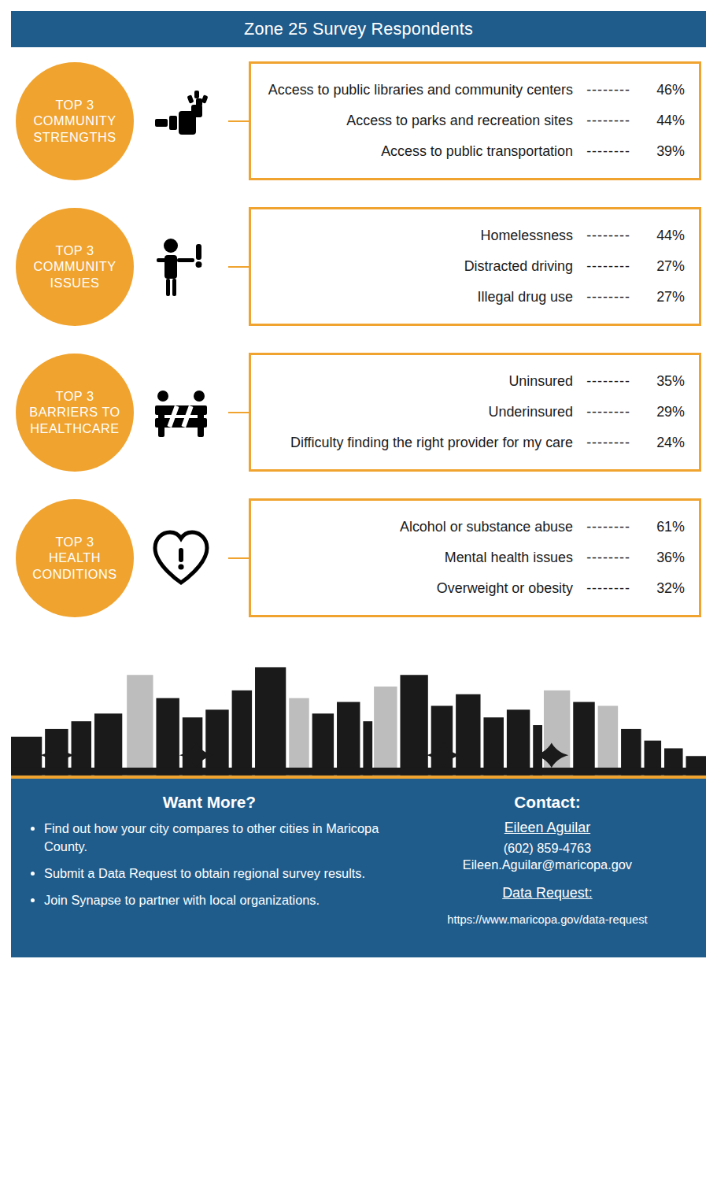Zone 25 Survey Respondents
Top 3
Community
Strengths
Access to public libraries and community centers--------46%
Access to parks and recreation sites--------44%
Access to public transportation--------39%
Top 3
Community
Issues
Homelessness--------44%
Distracted driving--------27%
Illegal drug use--------27%
Top 3
Barriers to
Healthcare
Uninsured--------35%
Underinsured--------29%
Difficulty finding the right provider for my care--------24%
Top 3
Health
Conditions
Alcohol or substance abuse--------61%
Mental health issues--------36%
Overweight or obesity--------32%
Want More?
Find out how your city compares to other cities in Maricopa County.
Submit a Data Request to obtain regional survey results.
Join Synapse to partner with local organizations.
Contact:
Eileen Aguilar
(602) 859-4763
Eileen.Aguilar@maricopa.gov
Data Request:
https://www.maricopa.gov/data-request